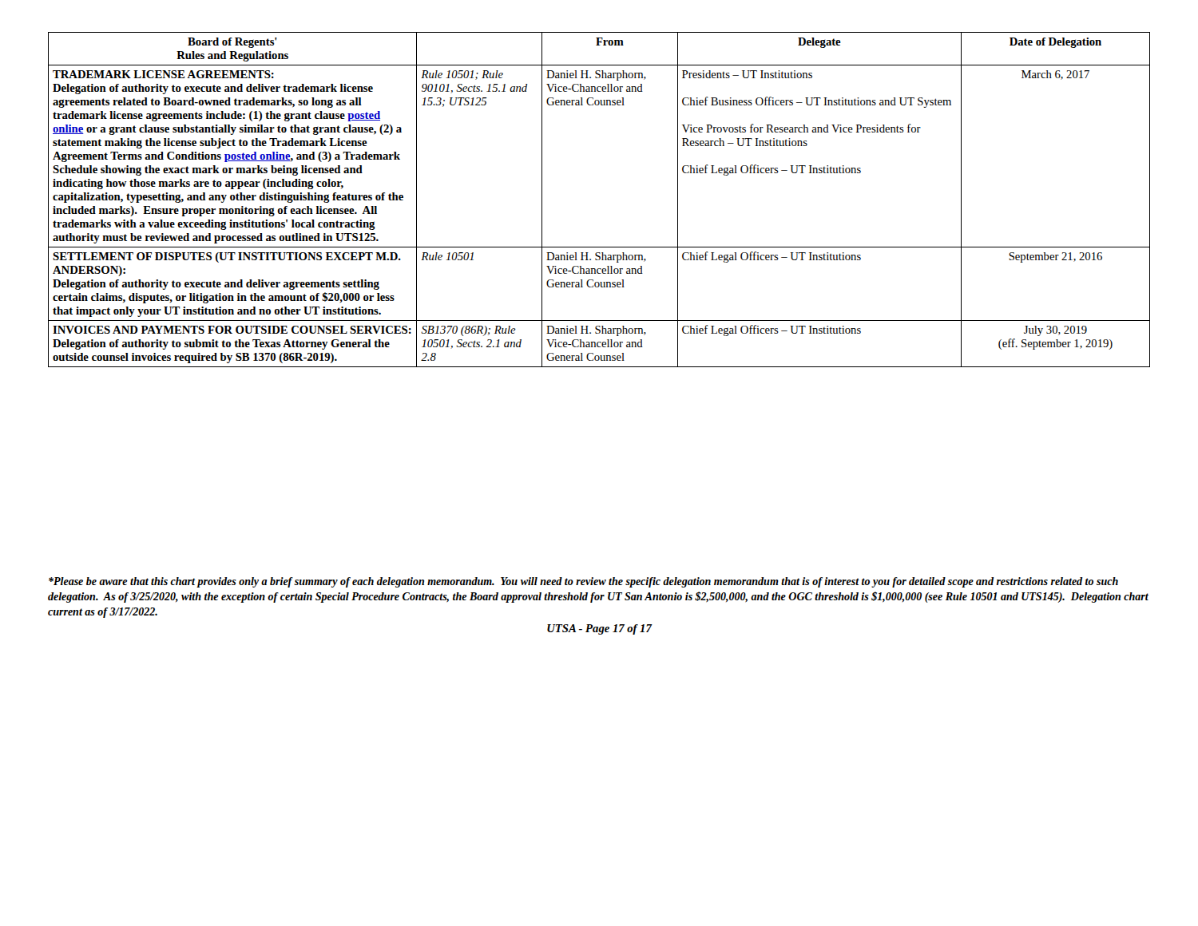| Board of Regents' Rules and Regulations | | From | Delegate | Date of Delegation |
| --- | --- | --- | --- | --- |
| TRADEMARK LICENSE AGREEMENTS: Delegation of authority to execute and deliver trademark license agreements related to Board-owned trademarks, so long as all trademark license agreements include: (1) the grant clause posted online or a grant clause substantially similar to that grant clause, (2) a statement making the license subject to the Trademark License Agreement Terms and Conditions posted online , and (3) a Trademark Schedule showing the exact mark or marks being licensed and indicating how those marks are to appear (including color, capitalization, typesetting, and any other distinguishing features of the included marks). Ensure proper monitoring of each licensee. All trademarks with a value exceeding institutions' local contracting authority must be reviewed and processed as outlined in UTS125. | Rule 10501; Rule 90101, Sects. 15.1 and 15.3; UTS125 | Daniel H. Sharphorn, Vice-Chancellor and General Counsel | Presidents – UT Institutions Chief Business Officers – UT Institutions and UT System Vice Provosts for Research and Vice Presidents for Research – UT Institutions Chief Legal Officers – UT Institutions | March 6, 2017 |
| SETTLEMENT OF DISPUTES (UT INSTITUTIONS EXCEPT M.D. ANDERSON): Delegation of authority to execute and deliver agreements settling certain claims, disputes, or litigation in the amount of $20,000 or less that impact only your UT institution and no other UT institutions. | Rule 10501 | Daniel H. Sharphorn, Vice-Chancellor and General Counsel | Chief Legal Officers – UT Institutions | September 21, 2016 |
| INVOICES AND PAYMENTS FOR OUTSIDE COUNSEL SERVICES: Delegation of authority to submit to the Texas Attorney General the outside counsel invoices required by SB 1370 (86R-2019). | SB1370 (86R); Rule 10501, Sects. 2.1 and 2.8 | Daniel H. Sharphorn, Vice-Chancellor and General Counsel | Chief Legal Officers – UT Institutions | July 30, 2019 (eff. September 1, 2019) |
*Please be aware that this chart provides only a brief summary of each delegation memorandum. You will need to review the specific delegation memorandum that is of interest to you for detailed scope and restrictions related to such delegation. As of 3/25/2020, with the exception of certain Special Procedure Contracts, the Board approval threshold for UT San Antonio is $2,500,000, and the OGC threshold is $1,000,000 (see Rule 10501 and UTS145). Delegation chart current as of 3/17/2022.
UTSA - Page 17 of 17